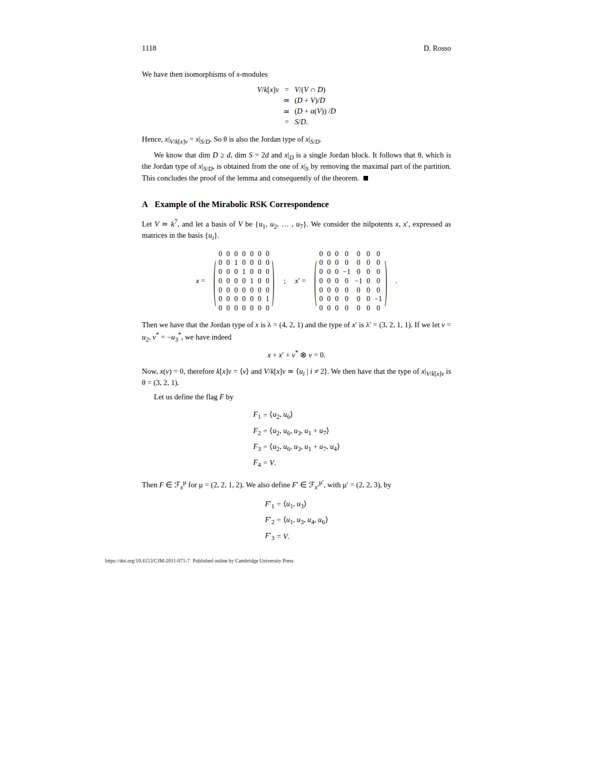1118 D. Rosso
We have then isomorphisms of x-modules
| V / k [ x ] v | = | V /( V ∩ D ) |
| | ≃ | ( D + V )/ D |
| | ≃ | ( D + α( V )) / D |
| | = | S / D . |
Hence, x|V/k[x]v = x|S/D. So θ is also the Jordan type of x|S/D.
We know that dim D ≥ d, dim S = 2d and x|D is a single Jordan block. It follows that θ, which is the Jordan type of x|S/D, is obtained from the one of x|S by removing the maximal part of the partition. This concludes the proof of the lemma and consequently of the theorem.
AExample of the Mirabolic RSK Correspondence
Let V ≃ k7, and let a basis of V be {u1, u2, … , u7}. We consider the nilpotents x, x′, expressed as matrices in the basis {ui}.
x = (
| 0 | 0 | 0 | 0 | 0 | 0 | 0 |
| 0 | 0 | 1 | 0 | 0 | 0 | 0 |
| 0 | 0 | 0 | 1 | 0 | 0 | 0 |
| 0 | 0 | 0 | 0 | 1 | 0 | 0 |
| 0 | 0 | 0 | 0 | 0 | 0 | 0 |
| 0 | 0 | 0 | 0 | 0 | 0 | 1 |
| 0 | 0 | 0 | 0 | 0 | 0 | 0 |
) ; x′ = (
| 0 | 0 | 0 | 0 | 0 | 0 | 0 |
| 0 | 0 | 0 | 0 | 0 | 0 | 0 |
| 0 | 0 | 0 | −1 | 0 | 0 | 0 |
| 0 | 0 | 0 | 0 | −1 | 0 | 0 |
| 0 | 0 | 0 | 0 | 0 | 0 | 0 |
| 0 | 0 | 0 | 0 | 0 | 0 | −1 |
| 0 | 0 | 0 | 0 | 0 | 0 | 0 |
) .
Then we have that the Jordan type of x is λ = (4, 2, 1) and the type of x′ is λ′ = (3, 2, 1, 1). If we let v = u2, v* = −u3*, we have indeed
x + x′ + v* ⊗ v = 0.
Now, x(v) = 0, therefore k[x]v = ⟨v⟩ and V/k[x]v ≃ ⟨ui | i ≠ 2⟩. We then have that the type of x|V/k[x]v is θ = (3, 2, 1).
Let us define the flag F by
| F 1 | = | ⟨ u 2 , u 6 ⟩ |
| F 2 | = | ⟨ u 2 , u 6 , u 3 , u 1 + u 7 ⟩ |
| F 3 | = | ⟨ u 2 , u 6 , u 3 , u 1 + u 7 , u 4 ⟩ |
| F 4 | = | V . |
Then F ∈ ℱxμ for μ = (2, 2, 1, 2). We also define F′ ∈ ℱx′μ′, with μ′ = (2, 2, 3), by
| F ′ 1 | = | ⟨ u 1 , u 3 ⟩ |
| F ′ 2 | = | ⟨ u 1 , u 3 , u 4 , u 6 ⟩ |
| F ′ 3 | = | V . |
https://doi.org/10.4153/CJM-2011-071-7 Published online by Cambridge University Press